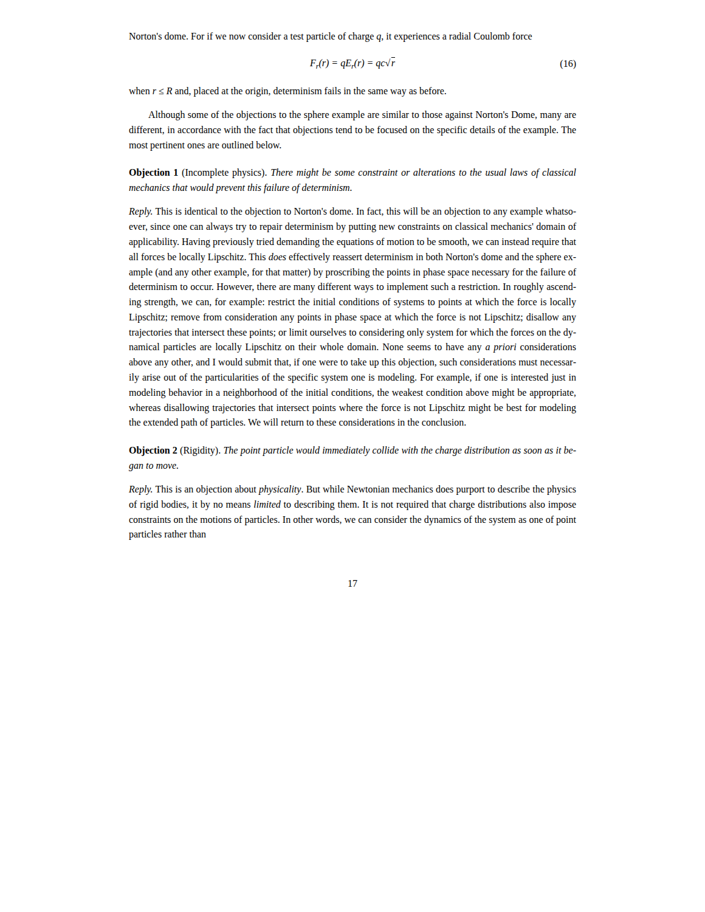Norton's dome. For if we now consider a test particle of charge q, it experiences a radial Coulomb force
Fr(r) = qEr(r) = qc√r (16)
when r ≤ R and, placed at the origin, determinism fails in the same way as before.
Although some of the objections to the sphere example are similar to those against Norton's Dome, many are different, in accordance with the fact that objections tend to be focused on the specific details of the example. The most pertinent ones are outlined below.
Objection 1 (Incomplete physics). There might be some constraint or alterations to the usual laws of classical mechanics that would prevent this failure of determinism.
Reply. This is identical to the objection to Norton's dome. In fact, this will be an objection to any example whatsoever, since one can always try to repair determinism by putting new constraints on classical mechanics' domain of applicability. Having previously tried demanding the equations of motion to be smooth, we can instead require that all forces be locally Lipschitz. This does effectively reassert determinism in both Norton's dome and the sphere example (and any other example, for that matter) by proscribing the points in phase space necessary for the failure of determinism to occur. However, there are many different ways to implement such a restriction. In roughly ascending strength, we can, for example: restrict the initial conditions of systems to points at which the force is locally Lipschitz; remove from consideration any points in phase space at which the force is not Lipschitz; disallow any trajectories that intersect these points; or limit ourselves to considering only system for which the forces on the dynamical particles are locally Lipschitz on their whole domain. None seems to have any a priori considerations above any other, and I would submit that, if one were to take up this objection, such considerations must necessarily arise out of the particularities of the specific system one is modeling. For example, if one is interested just in modeling behavior in a neighborhood of the initial conditions, the weakest condition above might be appropriate, whereas disallowing trajectories that intersect points where the force is not Lipschitz might be best for modeling the extended path of particles. We will return to these considerations in the conclusion.
Objection 2 (Rigidity). The point particle would immediately collide with the charge distribution as soon as it began to move.
Reply. This is an objection about physicality. But while Newtonian mechanics does purport to describe the physics of rigid bodies, it by no means limited to describing them. It is not required that charge distributions also impose constraints on the motions of particles. In other words, we can consider the dynamics of the system as one of point particles rather than
17